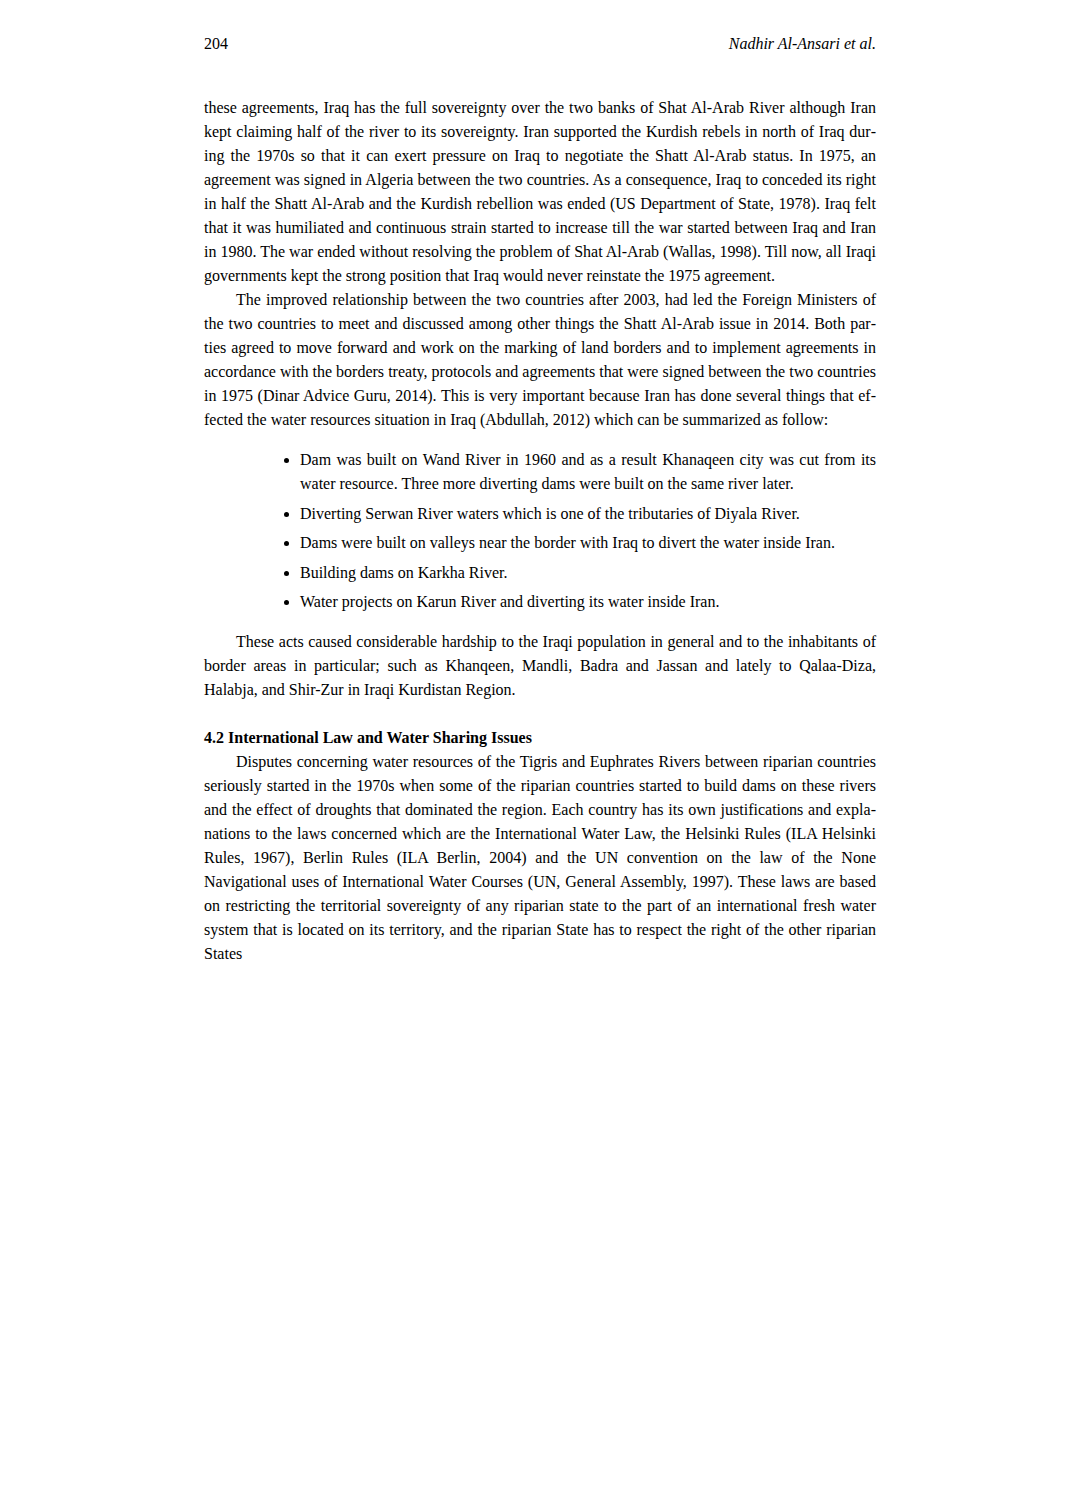204 Nadhir Al-Ansari et al.
these agreements, Iraq has the full sovereignty over the two banks of Shat Al-Arab River although Iran kept claiming half of the river to its sovereignty. Iran supported the Kurdish rebels in north of Iraq during the 1970s so that it can exert pressure on Iraq to negotiate the Shatt Al-Arab status. In 1975, an agreement was signed in Algeria between the two countries. As a consequence, Iraq to conceded its right in half the Shatt Al-Arab and the Kurdish rebellion was ended (US Department of State, 1978). Iraq felt that it was humiliated and continuous strain started to increase till the war started between Iraq and Iran in 1980. The war ended without resolving the problem of Shat Al-Arab (Wallas, 1998). Till now, all Iraqi governments kept the strong position that Iraq would never reinstate the 1975 agreement.
The improved relationship between the two countries after 2003, had led the Foreign Ministers of the two countries to meet and discussed among other things the Shatt Al-Arab issue in 2014. Both parties agreed to move forward and work on the marking of land borders and to implement agreements in accordance with the borders treaty, protocols and agreements that were signed between the two countries in 1975 (Dinar Advice Guru, 2014). This is very important because Iran has done several things that effected the water resources situation in Iraq (Abdullah, 2012) which can be summarized as follow:
Dam was built on Wand River in 1960 and as a result Khanaqeen city was cut from its water resource. Three more diverting dams were built on the same river later.
Diverting Serwan River waters which is one of the tributaries of Diyala River.
Dams were built on valleys near the border with Iraq to divert the water inside Iran.
Building dams on Karkha River.
Water projects on Karun River and diverting its water inside Iran.
These acts caused considerable hardship to the Iraqi population in general and to the inhabitants of border areas in particular; such as Khanqeen, Mandli, Badra and Jassan and lately to Qalaa-Diza, Halabja, and Shir-Zur in Iraqi Kurdistan Region.
4.2 International Law and Water Sharing Issues
Disputes concerning water resources of the Tigris and Euphrates Rivers between riparian countries seriously started in the 1970s when some of the riparian countries started to build dams on these rivers and the effect of droughts that dominated the region. Each country has its own justifications and explanations to the laws concerned which are the International Water Law, the Helsinki Rules (ILA Helsinki Rules, 1967), Berlin Rules (ILA Berlin, 2004) and the UN convention on the law of the None Navigational uses of International Water Courses (UN, General Assembly, 1997). These laws are based on restricting the territorial sovereignty of any riparian state to the part of an international fresh water system that is located on its territory, and the riparian State has to respect the right of the other riparian States